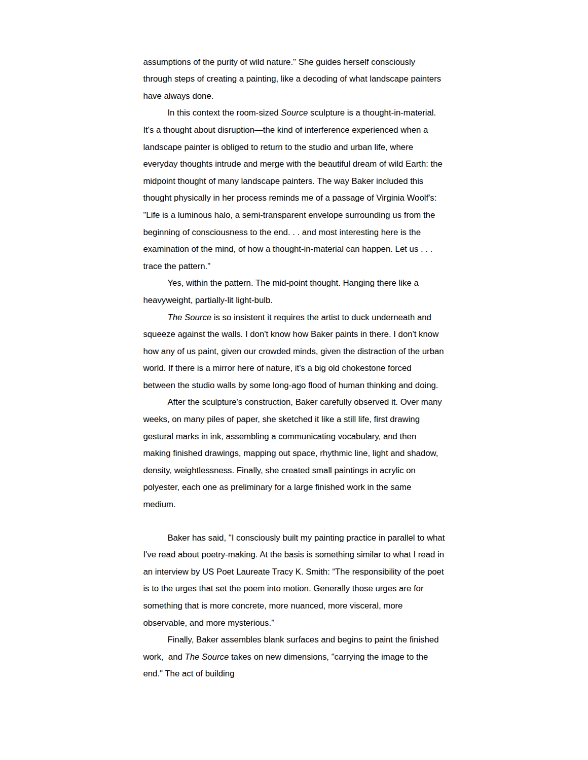assumptions of the purity of wild nature." She guides herself consciously through steps of creating a painting, like a decoding of what landscape painters have always done.
In this context the room-sized Source sculpture is a thought-in-material. It's a thought about disruption—the kind of interference experienced when a landscape painter is obliged to return to the studio and urban life, where everyday thoughts intrude and merge with the beautiful dream of wild Earth: the midpoint thought of many landscape painters. The way Baker included this thought physically in her process reminds me of a passage of Virginia Woolf's: "Life is a luminous halo, a semi-transparent envelope surrounding us from the beginning of consciousness to the end. . . and most interesting here is the examination of the mind, of how a thought-in-material can happen. Let us . . . trace the pattern."
Yes, within the pattern. The mid-point thought. Hanging there like a heavyweight, partially-lit light-bulb.
The Source is so insistent it requires the artist to duck underneath and squeeze against the walls. I don't know how Baker paints in there. I don't know how any of us paint, given our crowded minds, given the distraction of the urban world. If there is a mirror here of nature, it's a big old chokestone forced between the studio walls by some long-ago flood of human thinking and doing.
After the sculpture's construction, Baker carefully observed it. Over many weeks, on many piles of paper, she sketched it like a still life, first drawing gestural marks in ink, assembling a communicating vocabulary, and then making finished drawings, mapping out space, rhythmic line, light and shadow, density, weightlessness. Finally, she created small paintings in acrylic on polyester, each one as preliminary for a large finished work in the same medium.
Baker has said, "I consciously built my painting practice in parallel to what I've read about poetry-making. At the basis is something similar to what I read in an interview by US Poet Laureate Tracy K. Smith: “The responsibility of the poet is to the urges that set the poem into motion. Generally those urges are for something that is more concrete, more nuanced, more visceral, more observable, and more mysterious.”
Finally, Baker assembles blank surfaces and begins to paint the finished work, and The Source takes on new dimensions, "carrying the image to the end." The act of building